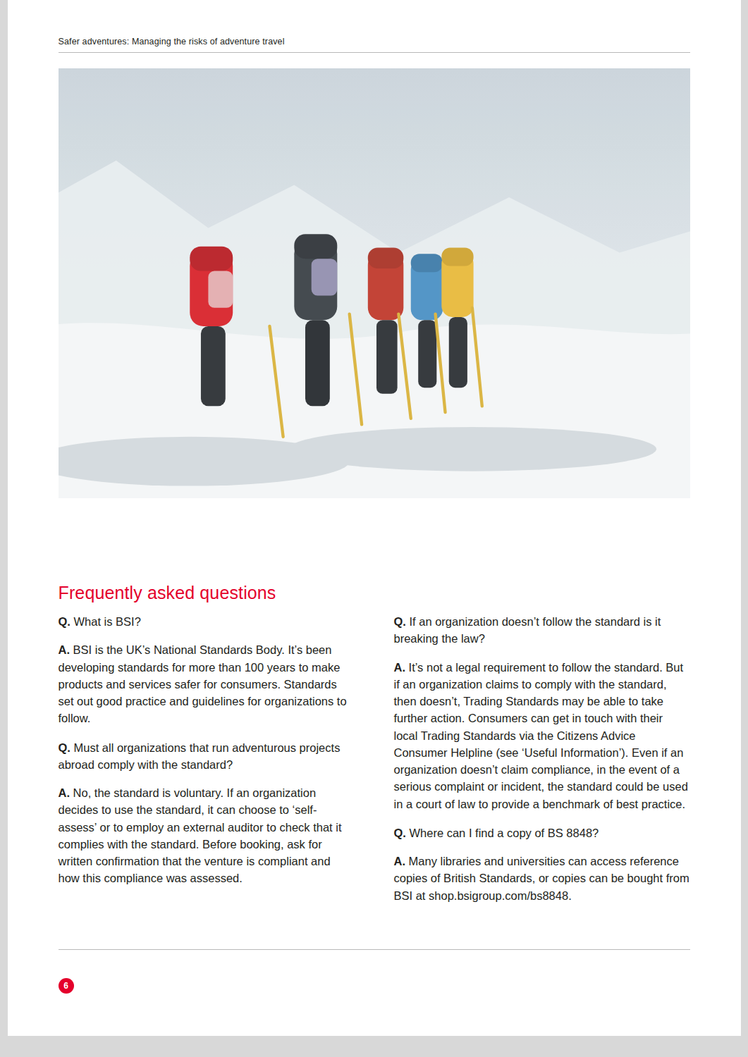Safer adventures: Managing the risks of adventure travel
Frequently asked questions
Q. What is BSI?
A. BSI is the UK’s National Standards Body. It’s been developing standards for more than 100 years to make products and services safer for consumers. Standards set out good practice and guidelines for organizations to follow.
Q. Must all organizations that run adventurous projects abroad comply with the standard?
A. No, the standard is voluntary. If an organization decides to use the standard, it can choose to ‘self-assess’ or to employ an external auditor to check that it complies with the standard. Before booking, ask for written confirmation that the venture is compliant and how this compliance was assessed.
Q. If an organization doesn’t follow the standard is it breaking the law?
A. It’s not a legal requirement to follow the standard. But if an organization claims to comply with the standard, then doesn’t, Trading Standards may be able to take further action. Consumers can get in touch with their local Trading Standards via the Citizens Advice Consumer Helpline (see ‘Useful Information’). Even if an organization doesn’t claim compliance, in the event of a serious complaint or incident, the standard could be used in a court of law to provide a benchmark of best practice.
Q. Where can I find a copy of BS 8848?
A. Many libraries and universities can access reference copies of British Standards, or copies can be bought from BSI at shop.bsigroup.com/bs8848.
6